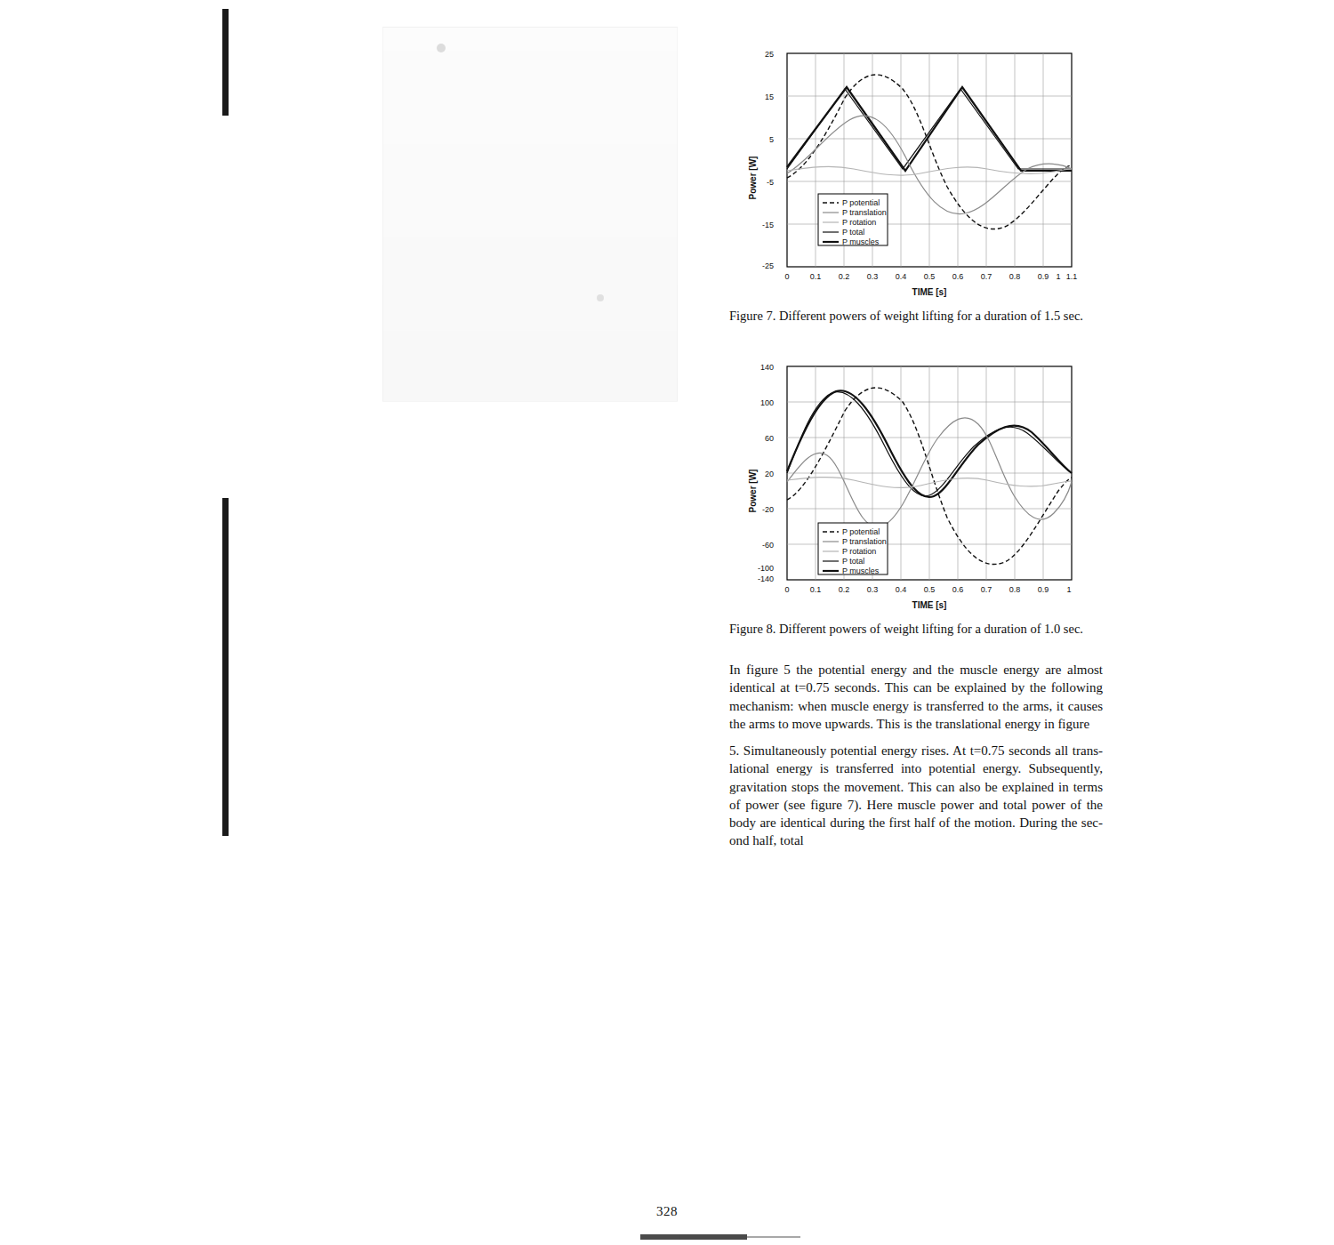25 15 5 -5 -15 -25 Power [W] 0 0.1 0.2 0.3 0.4 0.5 0.6 0.7 0.8 0.9 1 1.1 TIME [s] P potential P translation P rotation P total P muscles
Figure 7. Different powers of weight lifting for a duration of 1.5 sec.
140 100 60 20 -20 -60 -100 -140 Power [W] 0 0.1 0.2 0.3 0.4 0.5 0.6 0.7 0.8 0.9 1 TIME [s] P potential P translation P rotation P total P muscles
Figure 8. Different powers of weight lifting for a duration of 1.0 sec.
In figure 5 the potential energy and the muscle energy are almost identical at t=0.75 seconds. This can be explained by the following mechanism: when muscle energy is transferred to the arms, it causes the arms to move upwards. This is the translational energy in figure
5. Simultaneously potential energy rises. At t=0.75 seconds all translational energy is transferred into potential energy. Subsequently, gravitation stops the movement. This can also be explained in terms of power (see figure 7). Here muscle power and total power of the body are identical during the first half of the motion. During the second half, total
328